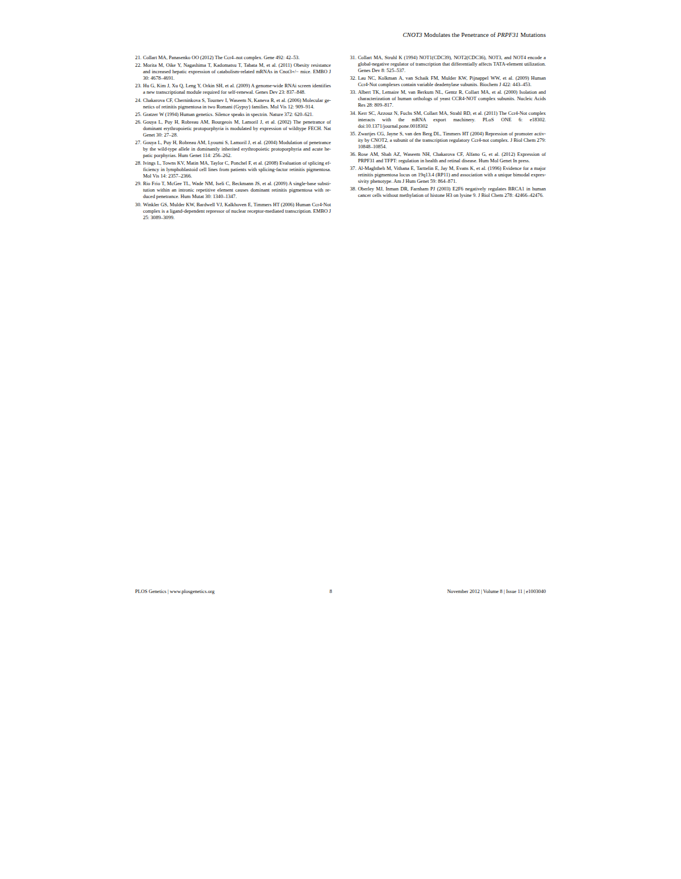CNOT3 Modulates the Penetrance of PRPF31 Mutations
21. Collart MA, Panasenko OO (2012) The Ccr4–not complex. Gene 492: 42–53.
22. Morita M, Oike Y, Nagashima T, Kadomatsu T, Tabata M, et al. (2011) Obesity resistance and increased hepatic expression of catabolism-related mRNAs in Cnot3+/− mice. EMBO J 30: 4678–4691.
23. Hu G, Kim J, Xu Q, Leng Y, Orkin SH, et al. (2009) A genome-wide RNAi screen identifies a new transcriptional module required for self-renewal. Genes Dev 23: 837–848.
24. Chakarova CF, Cherninkova S, Tournev I, Waseem N, Kaneva R, et al. (2006) Molecular genetics of retinitis pigmentosa in two Romani (Gypsy) families. Mol Vis 12: 909–914.
25. Gratzer W (1994) Human genetics. Silence speaks in spectrin. Nature 372: 620–621.
26. Gouya L, Puy H, Robreau AM, Bourgeois M, Lamoril J, et al. (2002) The penetrance of dominant erythropoietic protoporphyria is modulated by expression of wildtype FECH. Nat Genet 30: 27–28.
27. Gouya L, Puy H, Robreau AM, Lyoumi S, Lamoril J, et al. (2004) Modulation of penetrance by the wild-type allele in dominantly inherited erythropoietic protoporphyria and acute hepatic porphyrias. Hum Genet 114: 256–262.
28. Ivings L, Towns KV, Matin MA, Taylor C, Ponchel F, et al. (2008) Evaluation of splicing efficiency in lymphoblastoid cell lines from patients with splicing-factor retinitis pigmentosa. Mol Vis 14: 2357–2366.
29. Rio Frio T, McGee TL, Wade NM, Iseli C, Beckmann JS, et al. (2009) A single-base substitution within an intronic repetitive element causes dominant retinitis pigmentosa with reduced penetrance. Hum Mutat 30: 1340–1347.
30. Winkler GS, Mulder KW, Bardwell VJ, Kalkhoven E, Timmers HT (2006) Human Ccr4-Not complex is a ligand-dependent repressor of nuclear receptor-mediated transcription. EMBO J 25: 3089–3099.
31. Collart MA, Struhl K (1994) NOT1(CDC39), NOT2(CDC36), NOT3, and NOT4 encode a global-negative regulator of transcription that differentially affects TATA-element utilization. Genes Dev 8: 525–537.
32. Lau NC, Kolkman A, van Schaik FM, Mulder KW, Pijnappel WW, et al. (2009) Human Ccr4-Not complexes contain variable deadenylase subunits. Biochem J 422: 443–453.
33. Albert TK, Lemaire M, van Berkum NL, Gentz R, Collart MA, et al. (2000) Isolation and characterization of human orthologs of yeast CCR4-NOT complex subunits. Nucleic Acids Res 28: 809–817.
34. Kerr SC, Azzouz N, Fuchs SM, Collart MA, Strahl BD, et al. (2011) The Ccr4-Not complex interacts with the mRNA export machinery. PLoS ONE 6: e18302. doi:10.1371/journal.pone.0018302
35. Zwartjes CG, Jayne S, van den Berg DL, Timmers HT (2004) Repression of promoter activity by CNOT2, a subunit of the transcription regulatory Ccr4-not complex. J Biol Chem 279: 10848–10854.
36. Rose AM, Shah AZ, Waseem NH, Chakarova CF, Alfano G, et al. (2012) Expression of PRPF31 and TFPT: regulation in health and retinal disease. Hum Mol Genet In press.
37. Al-Maghtheh M, Vithana E, Tarttelin E, Jay M, Evans K, et al. (1996) Evidence for a major retinitis pigmentosa locus on 19q13.4 (RP11) and association with a unique bimodal expressivity phenotype. Am J Hum Genet 59: 864–871.
38. Oberley MJ, Inman DR, Farnham PJ (2003) E2F6 negatively regulates BRCA1 in human cancer cells without methylation of histone H3 on lysine 9. J Biol Chem 278: 42466–42476.
PLOS Genetics | www.plosgenetics.org
8
November 2012 | Volume 8 | Issue 11 | e1003040